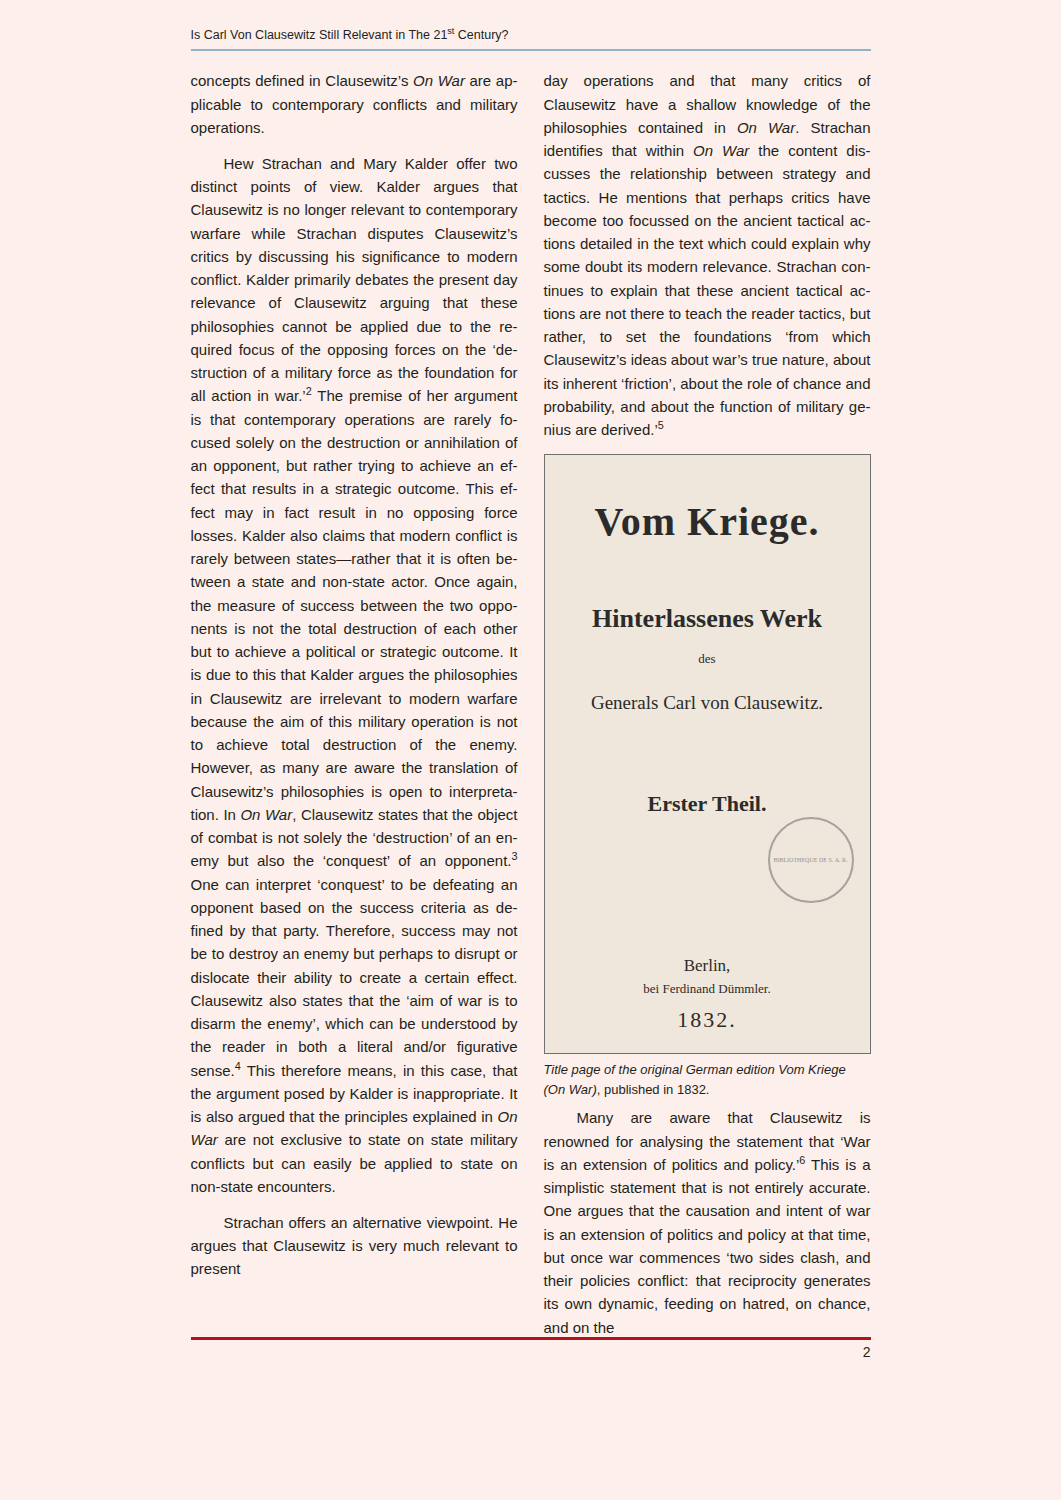Is Carl Von Clausewitz Still Relevant in The 21st Century?
concepts defined in Clausewitz’s On War are applicable to contemporary conflicts and military operations.
Hew Strachan and Mary Kalder offer two distinct points of view. Kalder argues that Clausewitz is no longer relevant to contemporary warfare while Strachan disputes Clausewitz’s critics by discussing his significance to modern conflict. Kalder primarily debates the present day relevance of Clausewitz arguing that these philosophies cannot be applied due to the required focus of the opposing forces on the ‘destruction of a military force as the foundation for all action in war.’2 The premise of her argument is that contemporary operations are rarely focused solely on the destruction or annihilation of an opponent, but rather trying to achieve an effect that results in a strategic outcome. This effect may in fact result in no opposing force losses. Kalder also claims that modern conflict is rarely between states—rather that it is often between a state and non-state actor. Once again, the measure of success between the two opponents is not the total destruction of each other but to achieve a political or strategic outcome. It is due to this that Kalder argues the philosophies in Clausewitz are irrelevant to modern warfare because the aim of this military operation is not to achieve total destruction of the enemy. However, as many are aware the translation of Clausewitz’s philosophies is open to interpretation. In On War, Clausewitz states that the object of combat is not solely the ‘destruction’ of an enemy but also the ‘conquest’ of an opponent.3 One can interpret ‘conquest’ to be defeating an opponent based on the success criteria as defined by that party. Therefore, success may not be to destroy an enemy but perhaps to disrupt or dislocate their ability to create a certain effect. Clausewitz also states that the ‘aim of war is to disarm the enemy’, which can be understood by the reader in both a literal and/or figurative sense.4 This therefore means, in this case, that the argument posed by Kalder is inappropriate. It is also argued that the principles explained in On War are not exclusive to state on state military conflicts but can easily be applied to state on non-state encounters.
Strachan offers an alternative viewpoint. He argues that Clausewitz is very much relevant to present
day operations and that many critics of Clausewitz have a shallow knowledge of the philosophies contained in On War. Strachan identifies that within On War the content discusses the relationship between strategy and tactics. He mentions that perhaps critics have become too focussed on the ancient tactical actions detailed in the text which could explain why some doubt its modern relevance. Strachan continues to explain that these ancient tactical actions are not there to teach the reader tactics, but rather, to set the foundations ‘from which Clausewitz’s ideas about war’s true nature, about its inherent ‘friction’, about the role of chance and probability, and about the function of military genius are derived.’5
Vom Kriege.
Hinterlassenes Werk
des
Generals Carl von Clausewitz.
Erster Theil.
Berlin,
bei Ferdinand Dümmler.
1832.
BIBLIOTHEQUE DE S. A. R.
Wikipedia
Title page of the original German edition Vom Kriege (On War), published in 1832.
Many are aware that Clausewitz is renowned for analysing the statement that ‘War is an extension of politics and policy.’6 This is a simplistic statement that is not entirely accurate. One argues that the causation and intent of war is an extension of politics and policy at that time, but once war commences ‘two sides clash, and their policies conflict: that reciprocity generates its own dynamic, feeding on hatred, on chance, and on the
2